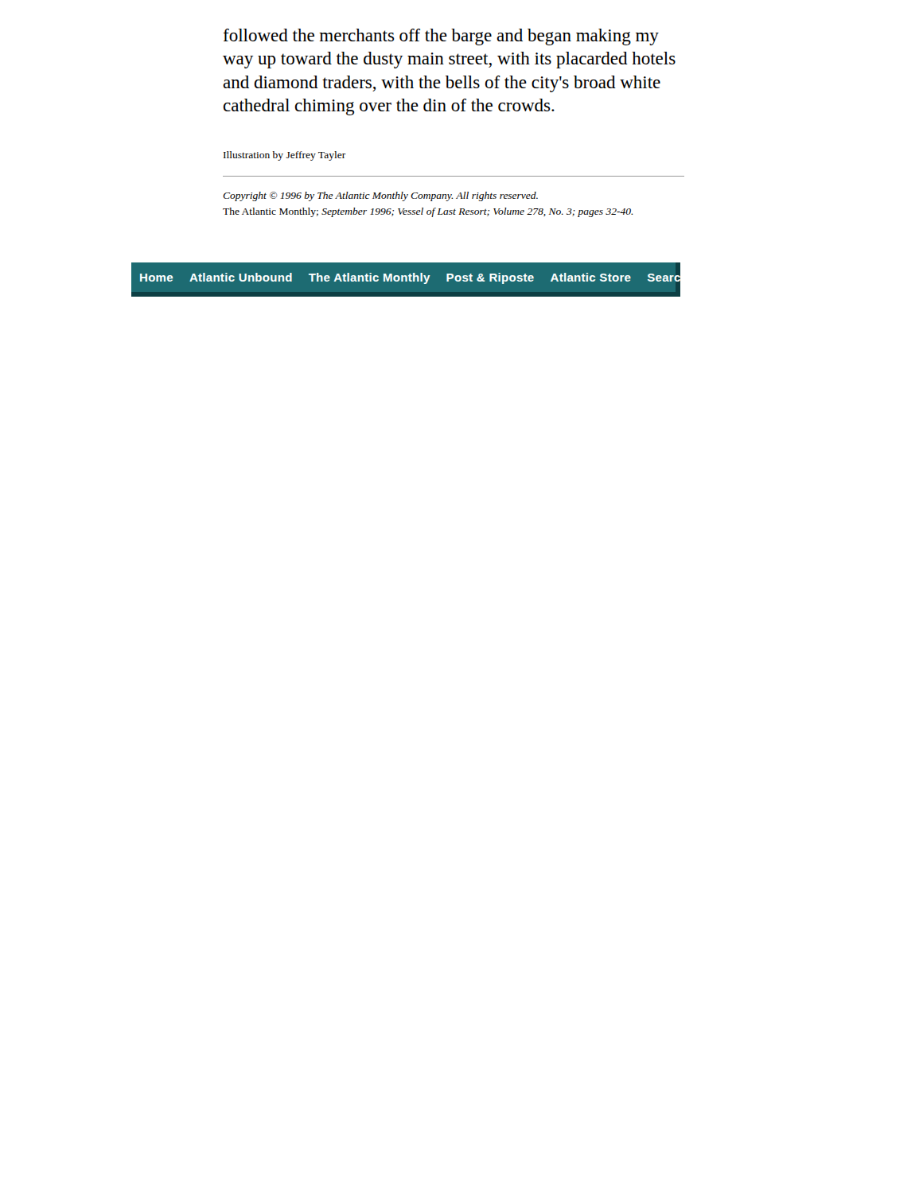followed the merchants off the barge and began making my way up toward the dusty main street, with its placarded hotels and diamond traders, with the bells of the city's broad white cathedral chiming over the din of the crowds.
Illustration by Jeffrey Tayler
Copyright © 1996 by The Atlantic Monthly Company. All rights reserved.
The Atlantic Monthly; September 1996; Vessel of Last Resort; Volume 278, No. 3; pages 32-40.
| Home | Atlantic Unbound | The Atlantic Monthly | Post & Riposte | Atlantic Store | Search |